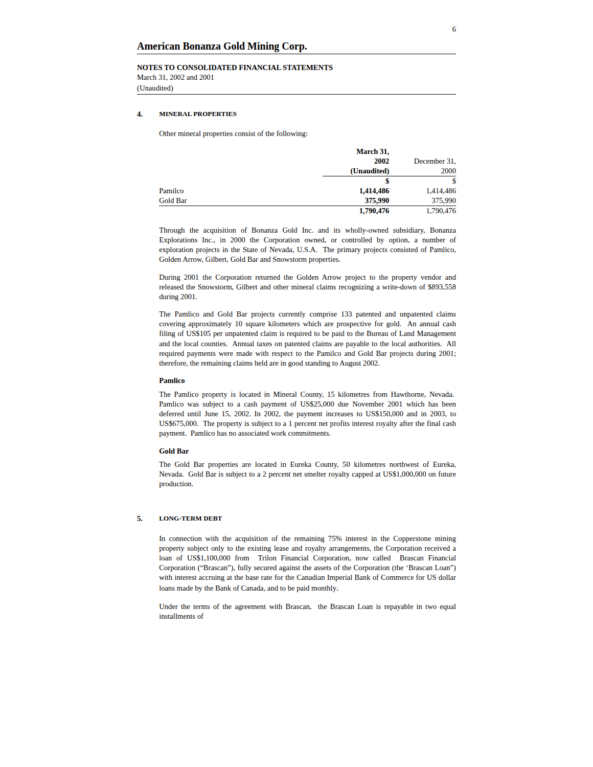6
American Bonanza Gold Mining Corp.
NOTES TO CONSOLIDATED FINANCIAL STATEMENTS
March 31, 2002 and 2001
(Unaudited)
4.
MINERAL PROPERTIES
Other mineral properties consist of the following:
| | March 31, | |
| | 2002 | December 31, |
| | (Unaudited) | 2000 |
| | $ | $ |
| Pamilco | 1,414,486 | 1,414,486 |
| Gold Bar | 375,990 | 375,990 |
| | 1,790,476 | 1,790,476 |
Through the acquisition of Bonanza Gold Inc. and its wholly-owned subsidiary, Bonanza Explorations Inc., in 2000 the Corporation owned, or controlled by option, a number of exploration projects in the State of Nevada, U.S.A. The primary projects consisted of Pamlico, Golden Arrow, Gilbert, Gold Bar and Snowstorm properties.
During 2001 the Corporation returned the Golden Arrow project to the property vendor and released the Snowstorm, Gilbert and other mineral claims recognizing a write-down of $893,558 during 2001.
The Pamlico and Gold Bar projects currently comprise 133 patented and unpatented claims covering approximately 10 square kilometers which are prospective for gold. An annual cash filing of US$105 per unpatented claim is required to be paid to the Bureau of Land Management and the local counties. Annual taxes on patented claims are payable to the local authorities. All required payments were made with respect to the Pamilco and Gold Bar projects during 2001; therefore, the remaining claims held are in good standing to August 2002.
Pamlico
The Pamlico property is located in Mineral County, 15 kilometres from Hawthorne, Nevada. Pamlico was subject to a cash payment of US$25,000 due November 2001 which has been deferred until June 15, 2002. In 2002, the payment increases to US$150,000 and in 2003, to US$675,000. The property is subject to a 1 percent net profits interest royalty after the final cash payment. Pamlico has no associated work commitments.
Gold Bar
The Gold Bar properties are located in Eureka County, 50 kilometres northwest of Eureka, Nevada. Gold Bar is subject to a 2 percent net smelter royalty capped at US$1,000,000 on future production.
5.
LONG-TERM DEBT
In connection with the acquisition of the remaining 75% interest in the Copperstone mining property subject only to the existing lease and royalty arrangements, the Corporation received a loan of US$1,100,000 from Trilon Financial Corporation, now called Brascan Financial Corporation (“Brascan”), fully secured against the assets of the Corporation (the ‘Brascan Loan”) with interest accruing at the base rate for the Canadian Imperial Bank of Commerce for US dollar loans made by the Bank of Canada, and to be paid monthly.
Under the terms of the agreement with Brascan, the Brascan Loan is repayable in two equal installments of